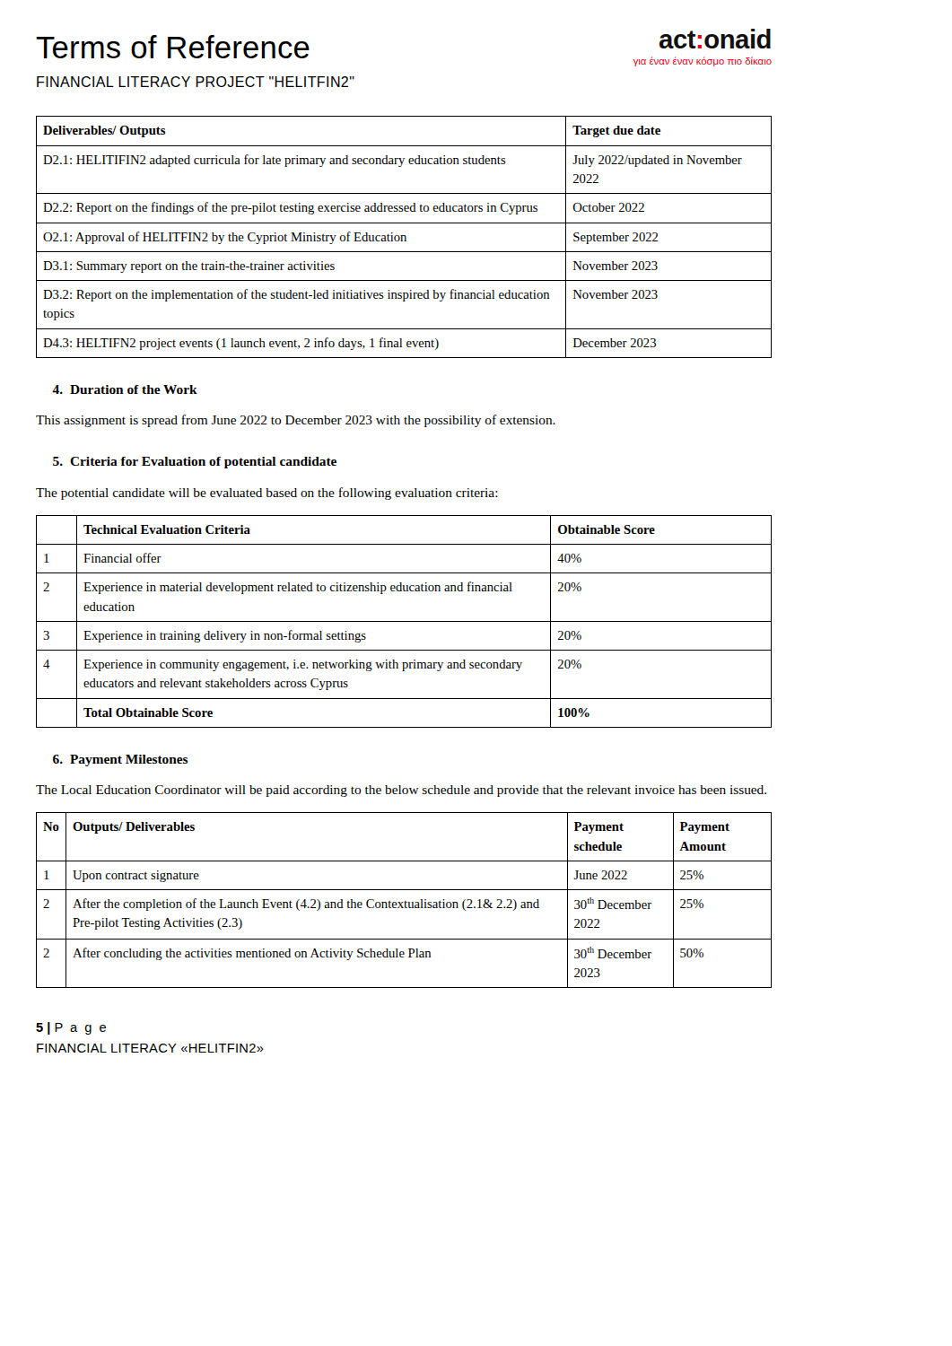act: onaid
για έναν έναν κόσμο πιο δίκαιο
Terms of Reference
FINANCIAL LITERACY PROJECT "HELITFIN2"
| Deliverables/ Outputs | Target due date |
| --- | --- |
| D2.1: HELITIFIN2 adapted curricula for late primary and secondary education students | July 2022/updated in November 2022 |
| D2.2: Report on the findings of the pre-pilot testing exercise addressed to educators in Cyprus | October 2022 |
| O2.1: Approval of HELITFIN2 by the Cypriot Ministry of Education | September 2022 |
| D3.1: Summary report on the train-the-trainer activities | November 2023 |
| D3.2: Report on the implementation of the student-led initiatives inspired by financial education topics | November 2023 |
| D4.3: HELTIFN2 project events (1 launch event, 2 info days, 1 final event) | December 2023 |
4. Duration of the Work
This assignment is spread from June 2022 to December 2023 with the possibility of extension.
5. Criteria for Evaluation of potential candidate
The potential candidate will be evaluated based on the following evaluation criteria:
| | Technical Evaluation Criteria | Obtainable Score |
| --- | --- | --- |
| 1 | Financial offer | 40% |
| 2 | Experience in material development related to citizenship education and financial education | 20% |
| 3 | Experience in training delivery in non-formal settings | 20% |
| 4 | Experience in community engagement, i.e. networking with primary and secondary educators and relevant stakeholders across Cyprus | 20% |
| | Total Obtainable Score | 100% |
6. Payment Milestones
The Local Education Coordinator will be paid according to the below schedule and provide that the relevant invoice has been issued.
| No | Outputs/ Deliverables | Payment schedule | Payment Amount |
| --- | --- | --- | --- |
| 1 | Upon contract signature | June 2022 | 25% |
| 2 | After the completion of the Launch Event (4.2) and the Contextualisation (2.1& 2.2) and Pre-pilot Testing Activities (2.3) | 30 th December 2022 | 25% |
| 2 | After concluding the activities mentioned on Activity Schedule Plan | 30 th December 2023 | 50% |
5 | P a g e
FINANCIAL LITERACY «HELITFIN2»